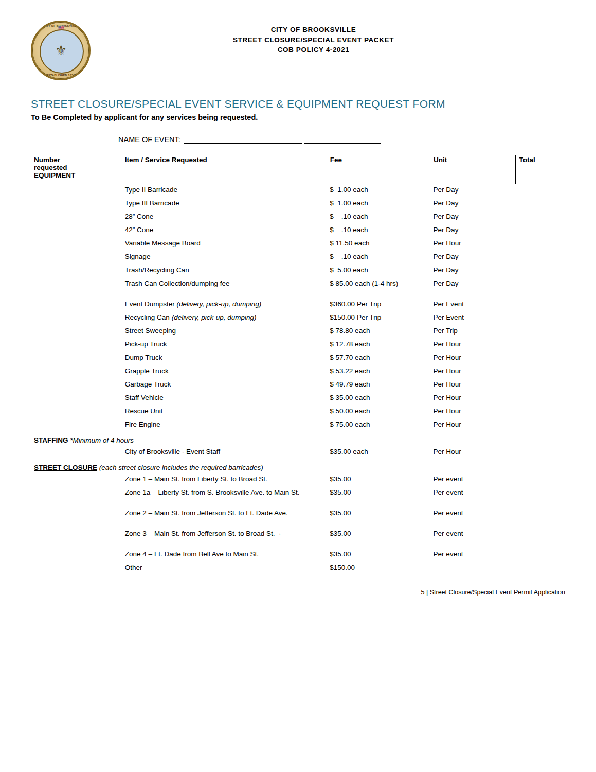CITY OF BROOKSVILLE
🇺🇸
⚜
ESTABLISHED 1856
CITY OF BROOKSVILLE
STREET CLOSURE/SPECIAL EVENT PACKET
COB POLICY 4-2021
STREET CLOSURE/SPECIAL EVENT SERVICE & EQUIPMENT REQUEST FORM
To Be Completed by applicant for any services being requested.
NAME OF EVENT:
| Number requested EQUIPMENT | Item / Service Requested | Fee | Unit | Total |
| --- | --- | --- | --- | --- |
| | Type II Barricade | $ 1.00 each | Per Day | |
| | Type III Barricade | $ 1.00 each | Per Day | |
| | 28” Cone | $ .10 each | Per Day | |
| | 42” Cone | $ .10 each | Per Day | |
| | Variable Message Board | $ 11.50 each | Per Hour | |
| | Signage | $ .10 each | Per Day | |
| | Trash/Recycling Can | $ 5.00 each | Per Day | |
| | Trash Can Collection/dumping fee | $ 85.00 each (1-4 hrs) | Per Day | |
| | Event Dumpster (delivery, pick-up, dumping) | $360.00 Per Trip | Per Event | |
| | Recycling Can (delivery, pick-up, dumping) | $150.00 Per Trip | Per Event | |
| | Street Sweeping | $ 78.80 each | Per Trip | |
| | Pick-up Truck | $ 12.78 each | Per Hour | |
| | Dump Truck | $ 57.70 each | Per Hour | |
| | Grapple Truck | $ 53.22 each | Per Hour | |
| | Garbage Truck | $ 49.79 each | Per Hour | |
| | Staff Vehicle | $ 35.00 each | Per Hour | |
| | Rescue Unit | $ 50.00 each | Per Hour | |
| | Fire Engine | $ 75.00 each | Per Hour | |
| STAFFING *Minimum of 4 hours |
| | City of Brooksville - Event Staff | $35.00 each | Per Hour | |
| STREET CLOSURE (each street closure includes the required barricades) |
| | Zone 1 – Main St. from Liberty St. to Broad St. | $35.00 | Per event | |
| | Zone 1a – Liberty St. from S. Brooksville Ave. to Main St. | $35.00 | Per event | |
| | Zone 2 – Main St. from Jefferson St. to Ft. Dade Ave. | $35.00 | Per event | |
| | Zone 3 – Main St. from Jefferson St. to Broad St. · | $35.00 | Per event | |
| | Zone 4 – Ft. Dade from Bell Ave to Main St. | $35.00 | Per event | |
| | Other | $150.00 | | |
5 | Street Closure/Special Event Permit Application